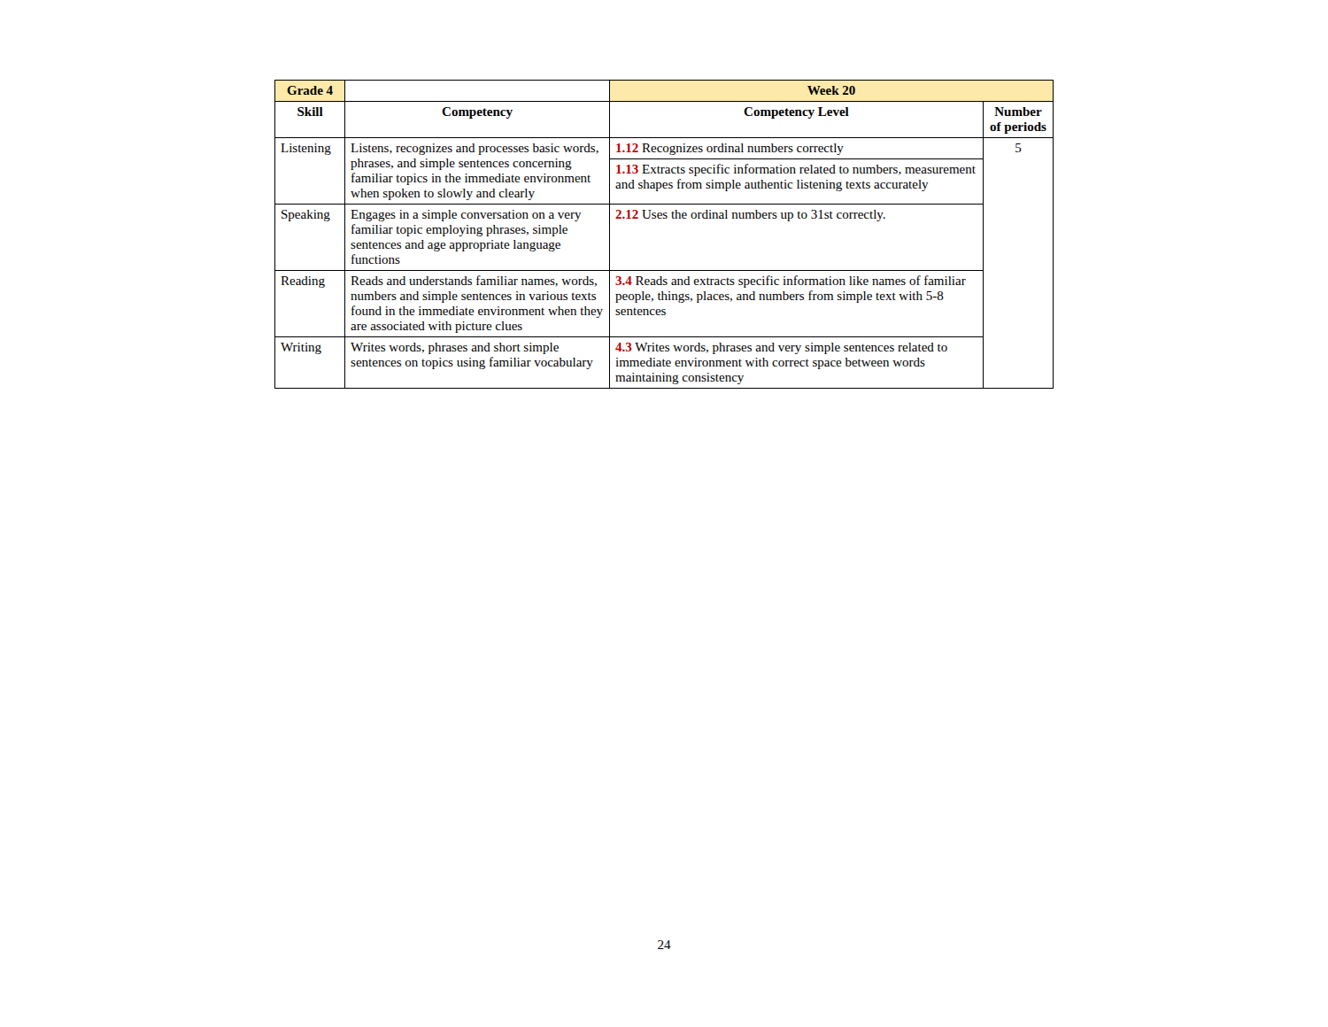| Grade 4 | | Week 20 |
| Skill | Competency | Competency Level | Number of periods |
| Listening | Listens, recognizes and processes basic words, phrases, and simple sentences concerning familiar topics in the immediate environment when spoken to slowly and clearly | 1.12 Recognizes ordinal numbers correctly 1.13 Extracts specific information related to numbers, measurement and shapes from simple authentic listening texts accurately | 5 |
| Speaking | Engages in a simple conversation on a very familiar topic employing phrases, simple sentences and age appropriate language functions | 2.12 Uses the ordinal numbers up to 31st correctly. |
| Reading | Reads and understands familiar names, words, numbers and simple sentences in various texts found in the immediate environment when they are associated with picture clues | 3.4 Reads and extracts specific information like names of familiar people, things, places, and numbers from simple text with 5-8 sentences |
| Writing | Writes words, phrases and short simple sentences on topics using familiar vocabulary | 4.3 Writes words, phrases and very simple sentences related to immediate environment with correct space between words maintaining consistency |
24